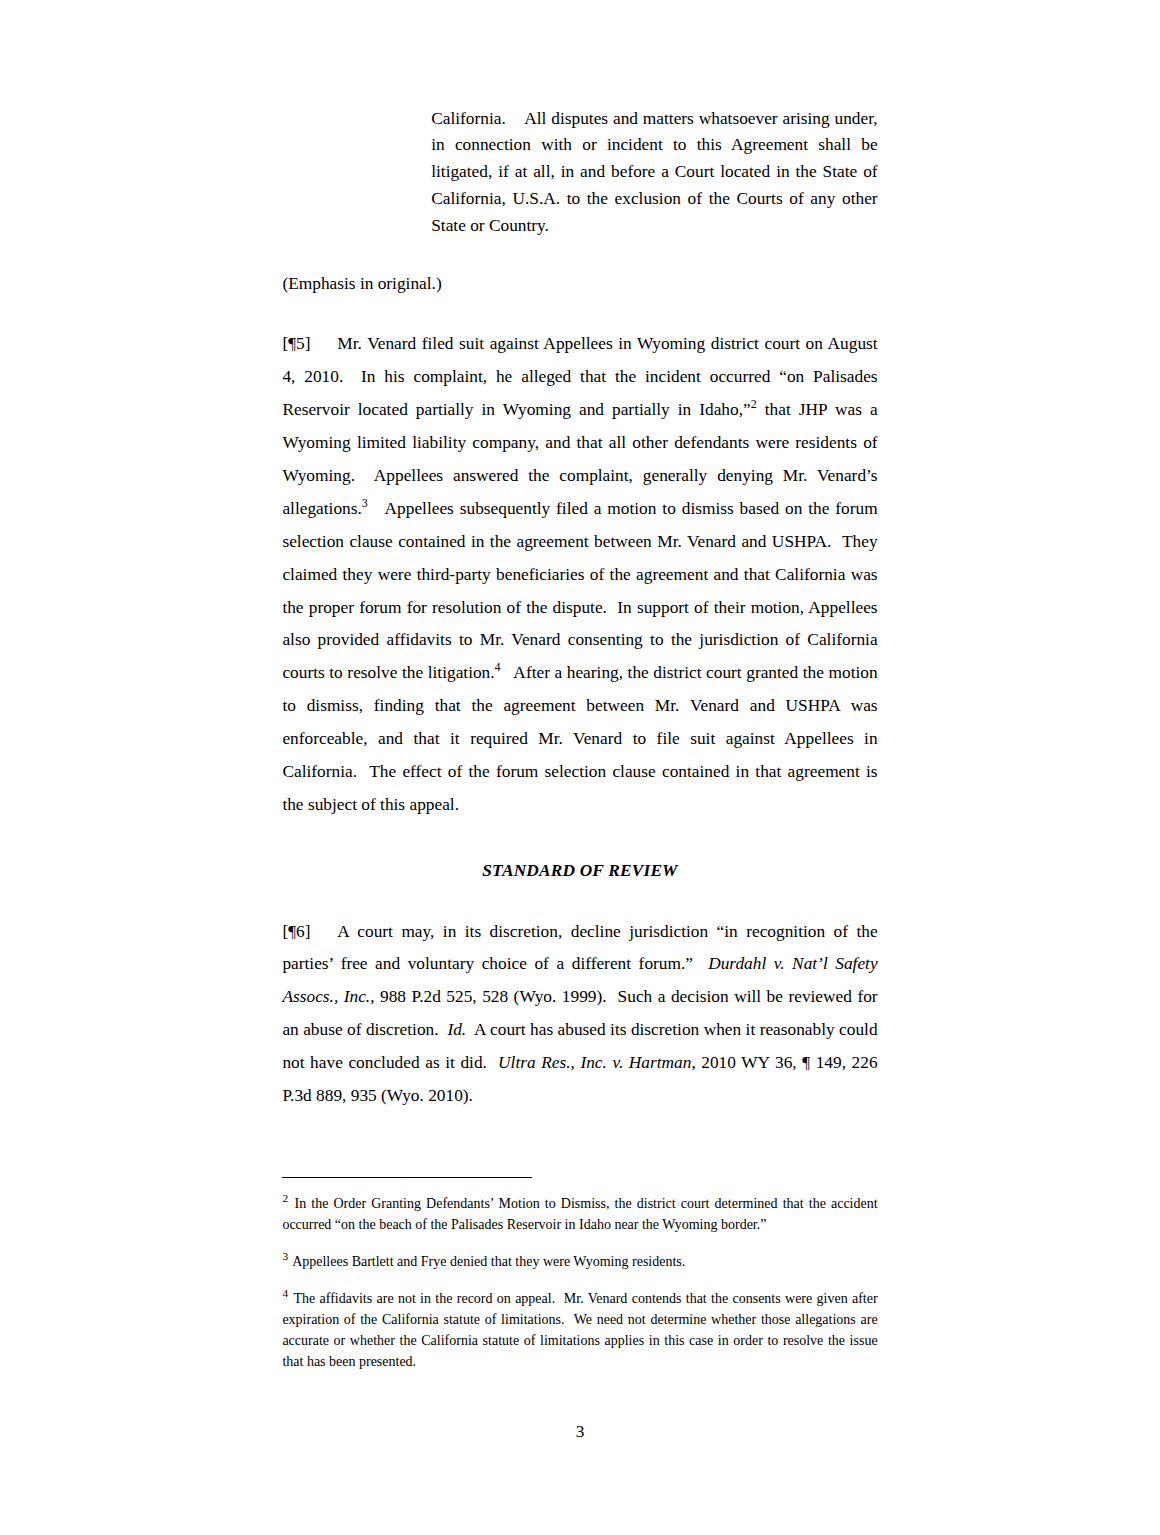California. All disputes and matters whatsoever arising under, in connection with or incident to this Agreement shall be litigated, if at all, in and before a Court located in the State of California, U.S.A. to the exclusion of the Courts of any other State or Country.
(Emphasis in original.)
[¶5] Mr. Venard filed suit against Appellees in Wyoming district court on August 4, 2010. In his complaint, he alleged that the incident occurred “on Palisades Reservoir located partially in Wyoming and partially in Idaho,”2 that JHP was a Wyoming limited liability company, and that all other defendants were residents of Wyoming. Appellees answered the complaint, generally denying Mr. Venard’s allegations.3 Appellees subsequently filed a motion to dismiss based on the forum selection clause contained in the agreement between Mr. Venard and USHPA. They claimed they were third-party beneficiaries of the agreement and that California was the proper forum for resolution of the dispute. In support of their motion, Appellees also provided affidavits to Mr. Venard consenting to the jurisdiction of California courts to resolve the litigation.4 After a hearing, the district court granted the motion to dismiss, finding that the agreement between Mr. Venard and USHPA was enforceable, and that it required Mr. Venard to file suit against Appellees in California. The effect of the forum selection clause contained in that agreement is the subject of this appeal.
STANDARD OF REVIEW
[¶6] A court may, in its discretion, decline jurisdiction “in recognition of the parties’ free and voluntary choice of a different forum.” Durdahl v. Nat’l Safety Assocs., Inc., 988 P.2d 525, 528 (Wyo. 1999). Such a decision will be reviewed for an abuse of discretion. Id. A court has abused its discretion when it reasonably could not have concluded as it did. Ultra Res., Inc. v. Hartman, 2010 WY 36, ¶ 149, 226 P.3d 889, 935 (Wyo. 2010).
2 In the Order Granting Defendants’ Motion to Dismiss, the district court determined that the accident occurred “on the beach of the Palisades Reservoir in Idaho near the Wyoming border.”
3 Appellees Bartlett and Frye denied that they were Wyoming residents.
4 The affidavits are not in the record on appeal. Mr. Venard contends that the consents were given after expiration of the California statute of limitations. We need not determine whether those allegations are accurate or whether the California statute of limitations applies in this case in order to resolve the issue that has been presented.
3